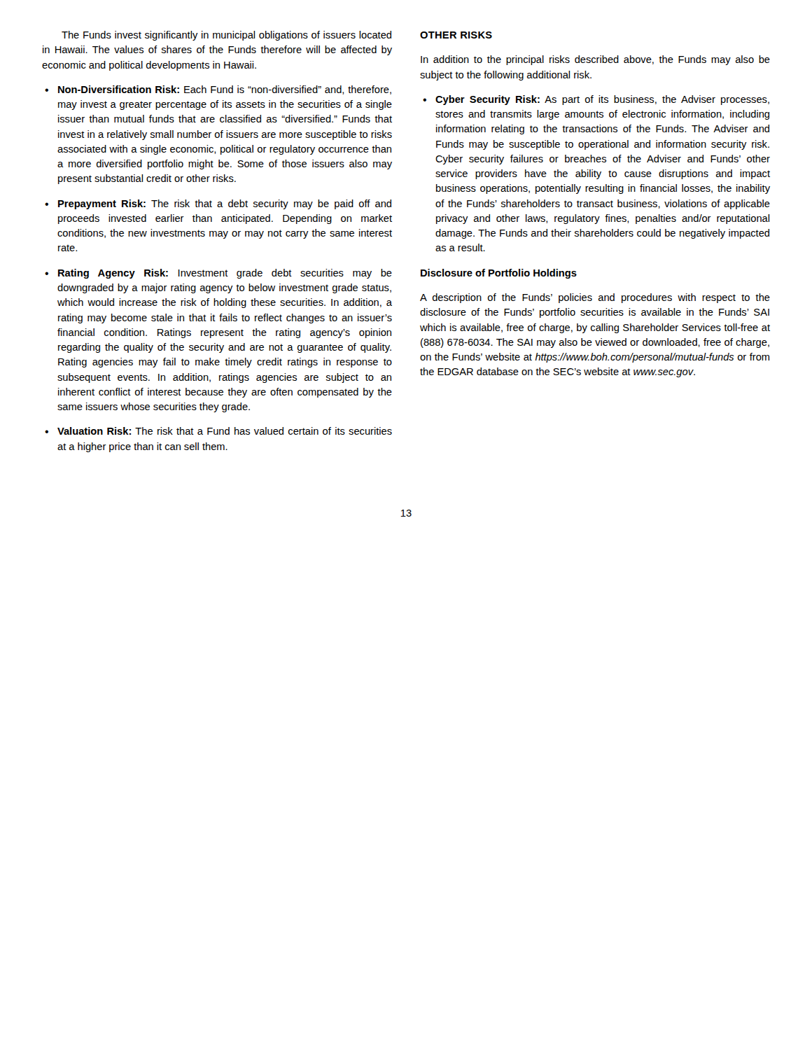The Funds invest significantly in municipal obligations of issuers located in Hawaii. The values of shares of the Funds therefore will be affected by economic and political developments in Hawaii.
Non-Diversification Risk: Each Fund is “non-diversified” and, therefore, may invest a greater percentage of its assets in the securities of a single issuer than mutual funds that are classified as “diversified.” Funds that invest in a relatively small number of issuers are more susceptible to risks associated with a single economic, political or regulatory occurrence than a more diversified portfolio might be. Some of those issuers also may present substantial credit or other risks.
Prepayment Risk: The risk that a debt security may be paid off and proceeds invested earlier than anticipated. Depending on market conditions, the new investments may or may not carry the same interest rate.
Rating Agency Risk: Investment grade debt securities may be downgraded by a major rating agency to below investment grade status, which would increase the risk of holding these securities. In addition, a rating may become stale in that it fails to reflect changes to an issuer’s financial condition. Ratings represent the rating agency’s opinion regarding the quality of the security and are not a guarantee of quality. Rating agencies may fail to make timely credit ratings in response to subsequent events. In addition, ratings agencies are subject to an inherent conflict of interest because they are often compensated by the same issuers whose securities they grade.
Valuation Risk: The risk that a Fund has valued certain of its securities at a higher price than it can sell them.
Other Risks
In addition to the principal risks described above, the Funds may also be subject to the following additional risk.
Cyber Security Risk: As part of its business, the Adviser processes, stores and transmits large amounts of electronic information, including information relating to the transactions of the Funds. The Adviser and Funds may be susceptible to operational and information security risk. Cyber security failures or breaches of the Adviser and Funds’ other service providers have the ability to cause disruptions and impact business operations, potentially resulting in financial losses, the inability of the Funds’ shareholders to transact business, violations of applicable privacy and other laws, regulatory fines, penalties and/or reputational damage. The Funds and their shareholders could be negatively impacted as a result.
Disclosure of Portfolio Holdings
A description of the Funds’ policies and procedures with respect to the disclosure of the Funds’ portfolio securities is available in the Funds’ SAI which is available, free of charge, by calling Shareholder Services toll-free at (888) 678-6034. The SAI may also be viewed or downloaded, free of charge, on the Funds’ website at https://www.boh.com/personal/mutual-funds or from the EDGAR database on the SEC’s website at www.sec.gov.
13